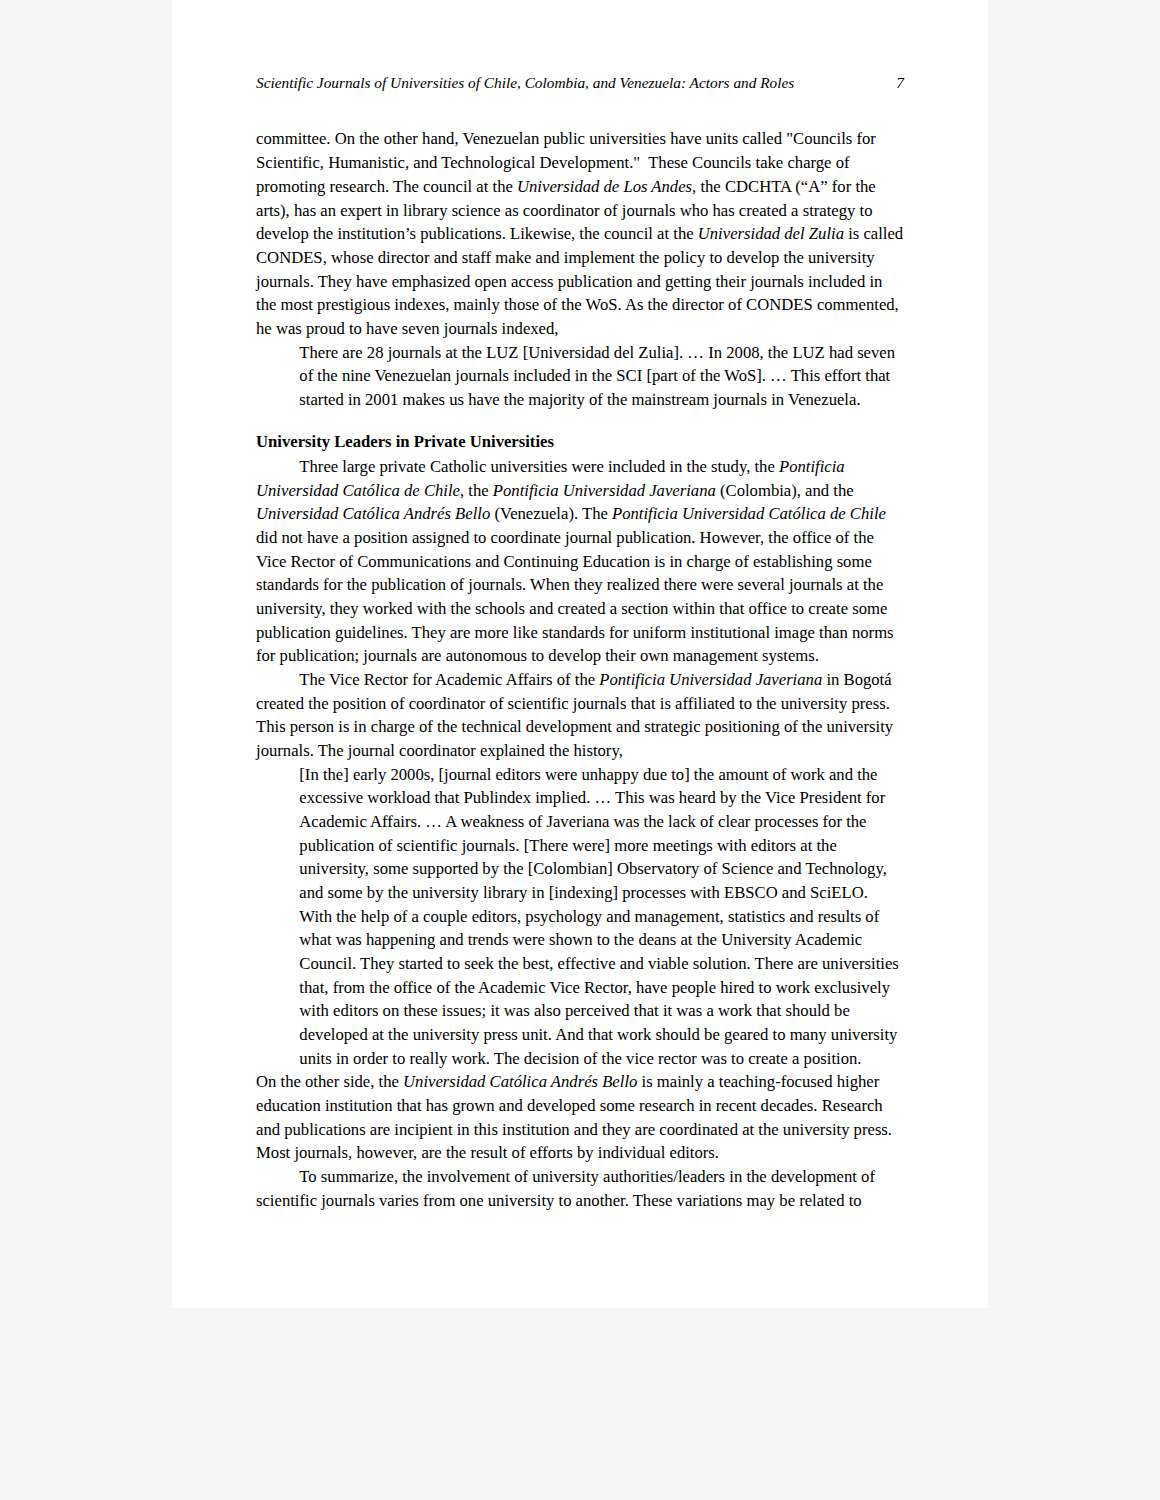Scientific Journals of Universities of Chile, Colombia, and Venezuela: Actors and Roles 7
committee. On the other hand, Venezuelan public universities have units called "Councils for Scientific, Humanistic, and Technological Development." These Councils take charge of promoting research. The council at the Universidad de Los Andes, the CDCHTA (“A” for the arts), has an expert in library science as coordinator of journals who has created a strategy to develop the institution’s publications. Likewise, the council at the Universidad del Zulia is called CONDES, whose director and staff make and implement the policy to develop the university journals. They have emphasized open access publication and getting their journals included in the most prestigious indexes, mainly those of the WoS. As the director of CONDES commented, he was proud to have seven journals indexed,
There are 28 journals at the LUZ [Universidad del Zulia]. … In 2008, the LUZ had seven of the nine Venezuelan journals included in the SCI [part of the WoS]. … This effort that started in 2001 makes us have the majority of the mainstream journals in Venezuela.
University Leaders in Private Universities
Three large private Catholic universities were included in the study, the Pontificia Universidad Católica de Chile, the Pontificia Universidad Javeriana (Colombia), and the Universidad Católica Andrés Bello (Venezuela). The Pontificia Universidad Católica de Chile did not have a position assigned to coordinate journal publication. However, the office of the Vice Rector of Communications and Continuing Education is in charge of establishing some standards for the publication of journals. When they realized there were several journals at the university, they worked with the schools and created a section within that office to create some publication guidelines. They are more like standards for uniform institutional image than norms for publication; journals are autonomous to develop their own management systems.
The Vice Rector for Academic Affairs of the Pontificia Universidad Javeriana in Bogotá created the position of coordinator of scientific journals that is affiliated to the university press. This person is in charge of the technical development and strategic positioning of the university journals. The journal coordinator explained the history,
[In the] early 2000s, [journal editors were unhappy due to] the amount of work and the excessive workload that Publindex implied. … This was heard by the Vice President for Academic Affairs. … A weakness of Javeriana was the lack of clear processes for the publication of scientific journals. [There were] more meetings with editors at the university, some supported by the [Colombian] Observatory of Science and Technology, and some by the university library in [indexing] processes with EBSCO and SciELO. With the help of a couple editors, psychology and management, statistics and results of what was happening and trends were shown to the deans at the University Academic Council. They started to seek the best, effective and viable solution. There are universities that, from the office of the Academic Vice Rector, have people hired to work exclusively with editors on these issues; it was also perceived that it was a work that should be developed at the university press unit. And that work should be geared to many university units in order to really work. The decision of the vice rector was to create a position.
On the other side, the Universidad Católica Andrés Bello is mainly a teaching-focused higher education institution that has grown and developed some research in recent decades. Research and publications are incipient in this institution and they are coordinated at the university press. Most journals, however, are the result of efforts by individual editors.
To summarize, the involvement of university authorities/leaders in the development of scientific journals varies from one university to another. These variations may be related to